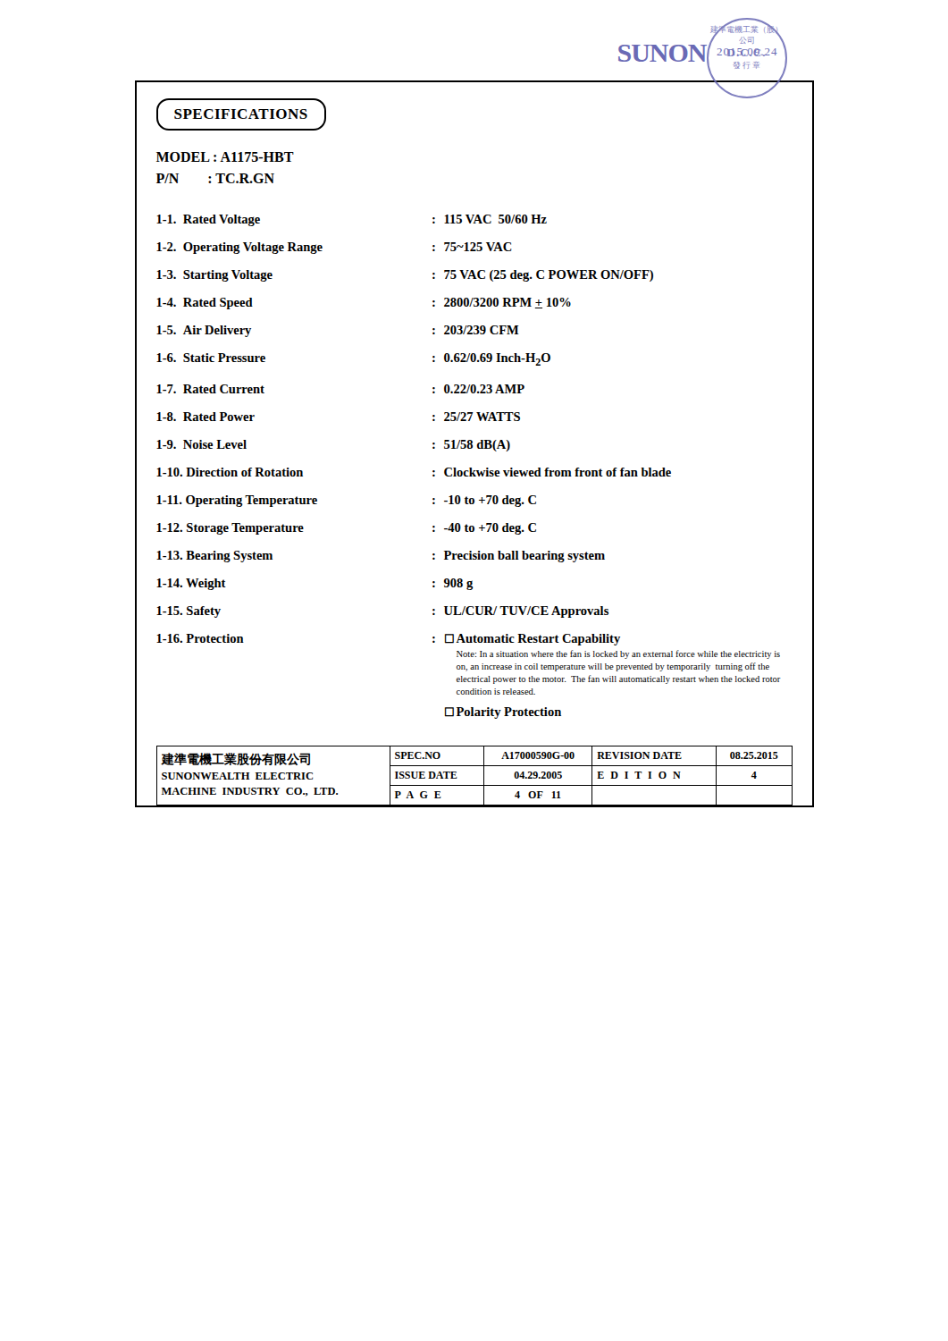SUNON
2015.09.24
建準電機工業（股）公司
D.C.C.
發 行 章
SPECIFICATIONS
MODEL : A1175-HBT
P/N : TC.R.GN
| 1-1. Rated Voltage | : | 115 VAC 50/60 Hz |
| 1-2. Operating Voltage Range | : | 75~125 VAC |
| 1-3. Starting Voltage | : | 75 VAC (25 deg. C POWER ON/OFF) |
| 1-4. Rated Speed | : | 2800/3200 RPM + 10% |
| 1-5. Air Delivery | : | 203/239 CFM |
| 1-6. Static Pressure | : | 0.62/0.69 Inch-H 2 O |
| 1-7. Rated Current | : | 0.22/0.23 AMP |
| 1-8. Rated Power | : | 25/27 WATTS |
| 1-9. Noise Level | : | 51/58 dB(A) |
| 1-10. Direction of Rotation | : | Clockwise viewed from front of fan blade |
| 1-11. Operating Temperature | : | -10 to +70 deg. C |
| 1-12. Storage Temperature | : | -40 to +70 deg. C |
| 1-13. Bearing System | : | Precision ball bearing system |
| 1-14. Weight | : | 908 g |
| 1-15. Safety | : | UL/CUR/ TUV/CE Approvals |
| 1-16. Protection | : | ☐ Automatic Restart Capability Note: In a situation where the fan is locked by an external force while the electricity is on, an increase in coil temperature will be prevented by temporarily turning off the electrical power to the motor. The fan will automatically restart when the locked rotor condition is released. ☐ Polarity Protection |
| 建準電機工業股份有限公司 SUNONWEALTH ELECTRIC MACHINE INDUSTRY CO., LTD. | SPEC.NO | A17000590G-00 | REVISION DATE | 08.25.2015 |
| ISSUE DATE | 04.29.2005 | E D I T I O N | 4 |
| P A G E | 4 OF 11 | | |